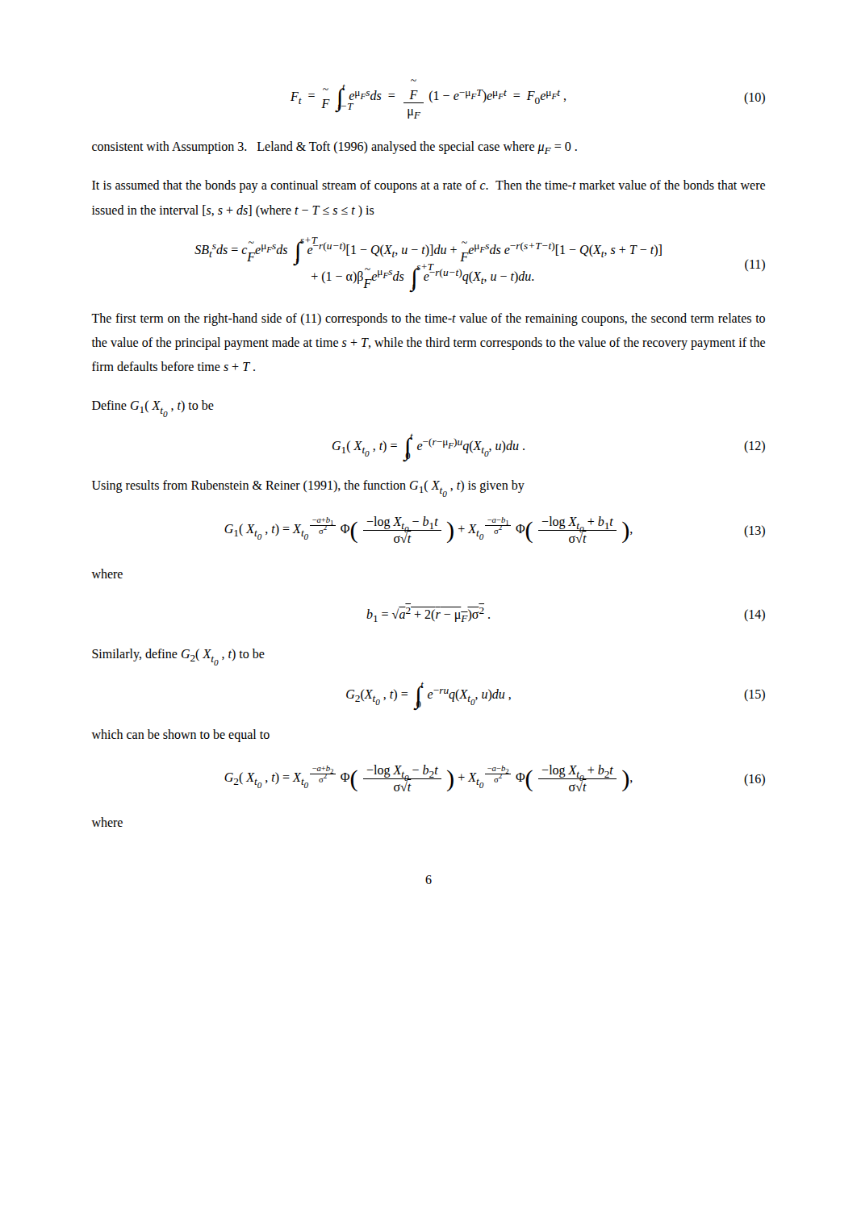Ft = ~F ∫tt−T eμFsds = ~F μF (1 − e−μFT)eμFt = F0eμFt , (10)
consistent with Assumption 3. Leland & Toft (1996) analysed the special case where μF = 0 .
It is assumed that the bonds pay a continual stream of coupons at a rate of c. Then the time-t market value of the bonds that were issued in the interval [s, s + ds] (where t − T ≤ s ≤ t ) is
SBtsds = c~F eμFsds ∫s+T t e−r(u−t)[1 − Q(Xt, u − t)]du + ~F eμFsds e−r(s+T−t)[1 − Q(Xt, s + T − t)]
+ (1 − α)β~F eμFsds ∫s+T t e−r(u−t)q(Xt, u − t)du. (11)
The first term on the right-hand side of (11) corresponds to the time-t value of the remaining coupons, the second term relates to the value of the principal payment made at time s + T, while the third term corresponds to the value of the recovery payment if the firm defaults before time s + T .
Define G1( Xt0 , t) to be
G1( Xt0 , t) = ∫t 0 e−(r−μF)uq(Xt0, u)du . (12)
Using results from Rubenstein & Reiner (1991), the function G1( Xt0 , t) is given by
G1( Xt0 , t) = Xt0−a+b1 σ2 Φ( −log Xt0 − b1t σ√t ) + Xt0−a−b1 σ2 Φ( −log Xt0 + b1t σ√t ), (13)
where
b1 = √a2 + 2(r − μF)σ2 . (14)
Similarly, define G2( Xt0 , t) to be
G2(Xt0 , t) = ∫t 0 e−ruq(Xt0, u)du , (15)
which can be shown to be equal to
G2( Xt0 , t) = Xt0−a+b2 σ2 Φ( −log Xt0 − b2t σ√t ) + Xt0−a−b2 σ2 Φ( −log Xt0 + b2t σ√t ), (16)
where
6